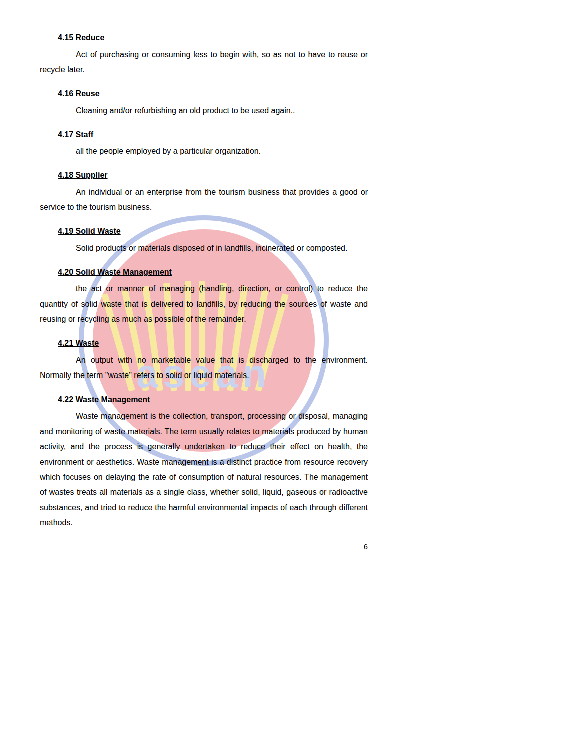asean
4.15 Reduce
Act of purchasing or consuming less to begin with, so as not to have to reuse or recycle later.
4.16 Reuse
Cleaning and/or refurbishing an old product to be used again..
4.17 Staff
all the people employed by a particular organization.
4.18 Supplier
An individual or an enterprise from the tourism business that provides a good or service to the tourism business.
4.19 Solid Waste
Solid products or materials disposed of in landfills, incinerated or composted.
4.20 Solid Waste Management
the act or manner of managing (handling, direction, or control) to reduce the quantity of solid waste that is delivered to landfills, by reducing the sources of waste and reusing or recycling as much as possible of the remainder.
4.21 Waste
An output with no marketable value that is discharged to the environment. Normally the term "waste" refers to solid or liquid materials.
4.22 Waste Management
Waste management is the collection, transport, processing or disposal, managing and monitoring of waste materials. The term usually relates to materials produced by human activity, and the process is generally undertaken to reduce their effect on health, the environment or aesthetics. Waste management is a distinct practice from resource recovery which focuses on delaying the rate of consumption of natural resources. The management of wastes treats all materials as a single class, whether solid, liquid, gaseous or radioactive substances, and tried to reduce the harmful environmental impacts of each through different methods.
6